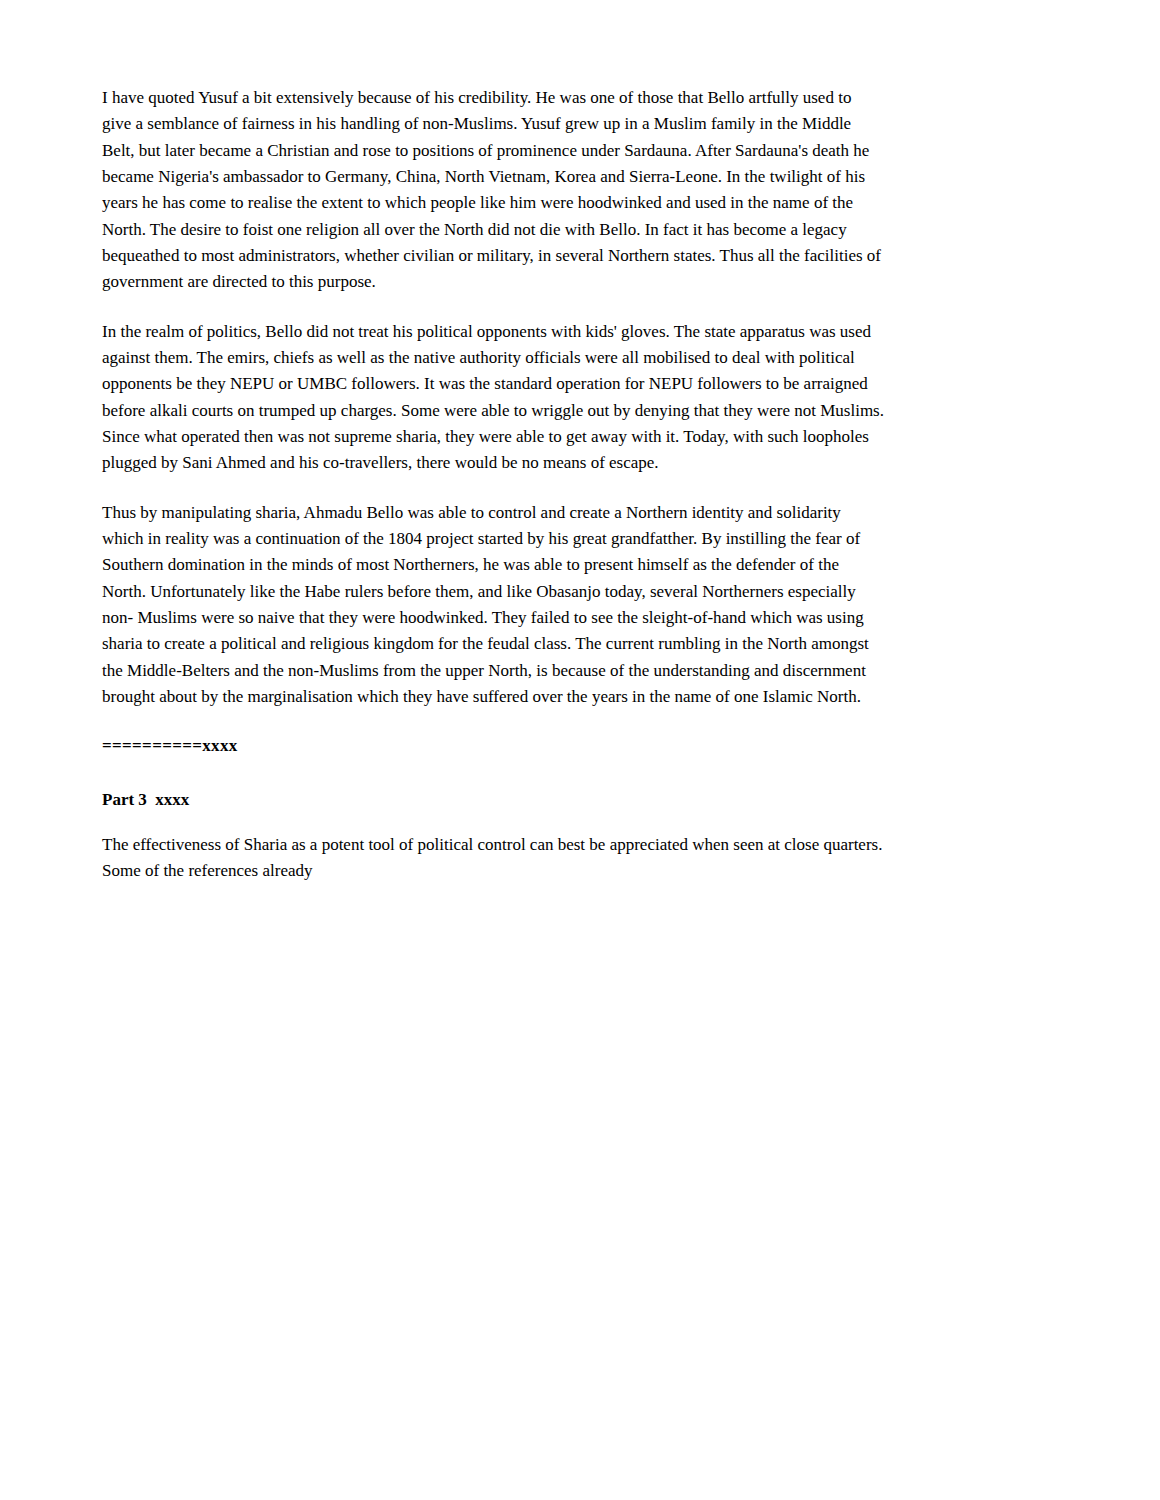I have quoted Yusuf a bit extensively because of his credibility. He was one of those that Bello artfully used to give a semblance of fairness in his handling of non-Muslims. Yusuf grew up in a Muslim family in the Middle Belt, but later became a Christian and rose to positions of prominence under Sardauna. After Sardauna's death he became Nigeria's ambassador to Germany, China, North Vietnam, Korea and Sierra-Leone. In the twilight of his years he has come to realise the extent to which people like him were hoodwinked and used in the name of the North. The desire to foist one religion all over the North did not die with Bello. In fact it has become a legacy bequeathed to most administrators, whether civilian or military, in several Northern states. Thus all the facilities of government are directed to this purpose.
In the realm of politics, Bello did not treat his political opponents with kids' gloves. The state apparatus was used against them. The emirs, chiefs as well as the native authority officials were all mobilised to deal with political opponents be they NEPU or UMBC followers. It was the standard operation for NEPU followers to be arraigned before alkali courts on trumped up charges. Some were able to wriggle out by denying that they were not Muslims. Since what operated then was not supreme sharia, they were able to get away with it. Today, with such loopholes plugged by Sani Ahmed and his co-travellers, there would be no means of escape.
Thus by manipulating sharia, Ahmadu Bello was able to control and create a Northern identity and solidarity which in reality was a continuation of the 1804 project started by his great grandfatther. By instilling the fear of Southern domination in the minds of most Northerners, he was able to present himself as the defender of the North. Unfortunately like the Habe rulers before them, and like Obasanjo today, several Northerners especially non- Muslims were so naive that they were hoodwinked. They failed to see the sleight-of-hand which was using sharia to create a political and religious kingdom for the feudal class. The current rumbling in the North amongst the Middle-Belters and the non-Muslims from the upper North, is because of the understanding and discernment brought about by the marginalisation which they have suffered over the years in the name of one Islamic North.
==========xxxx
Part 3 xxxx
The effectiveness of Sharia as a potent tool of political control can best be appreciated when seen at close quarters. Some of the references already